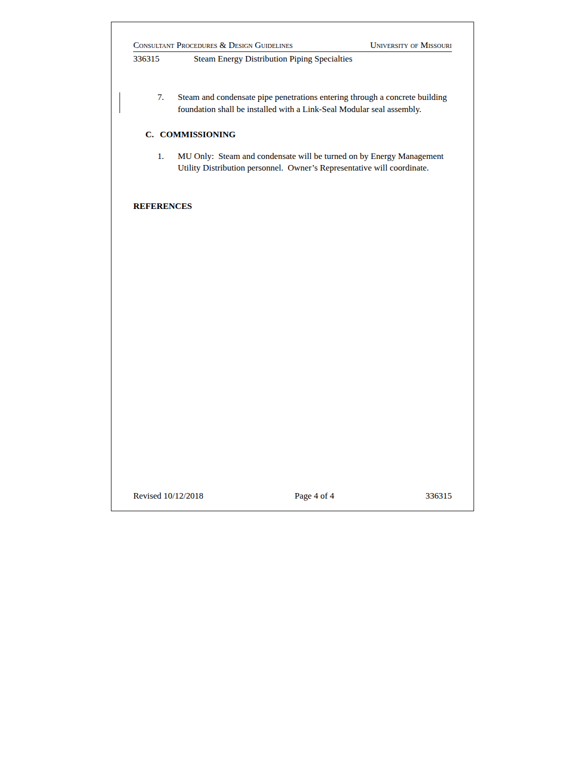Consultant Procedures & Design Guidelines
University of Missouri
336315
Steam Energy Distribution Piping Specialties
7. Steam and condensate pipe penetrations entering through a concrete building foundation shall be installed with a Link-Seal Modular seal assembly.
C. COMMISSIONING
1. MU Only: Steam and condensate will be turned on by Energy Management Utility Distribution personnel. Owner’s Representative will coordinate.
REFERENCES
Revised 10/12/2018
Page 4 of 4
336315